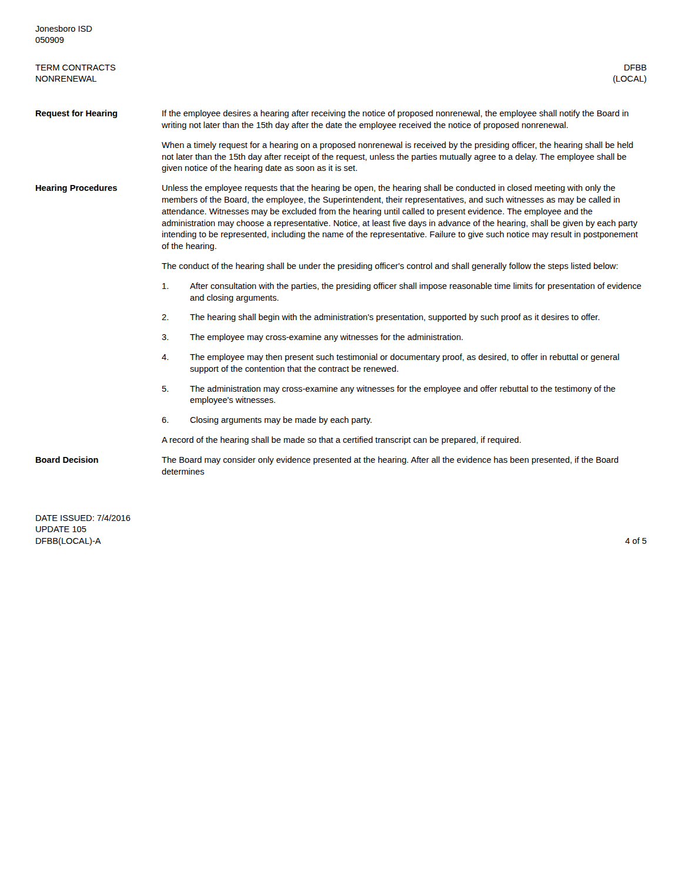Jonesboro ISD
050909
TERM CONTRACTS
NONRENEWAL
DFBB
(LOCAL)
Request for Hearing
If the employee desires a hearing after receiving the notice of proposed nonrenewal, the employee shall notify the Board in writing not later than the 15th day after the date the employee received the notice of proposed nonrenewal.
When a timely request for a hearing on a proposed nonrenewal is received by the presiding officer, the hearing shall be held not later than the 15th day after receipt of the request, unless the parties mutually agree to a delay. The employee shall be given notice of the hearing date as soon as it is set.
Hearing Procedures
Unless the employee requests that the hearing be open, the hearing shall be conducted in closed meeting with only the members of the Board, the employee, the Superintendent, their representatives, and such witnesses as may be called in attendance. Witnesses may be excluded from the hearing until called to present evidence. The employee and the administration may choose a representative. Notice, at least five days in advance of the hearing, shall be given by each party intending to be represented, including the name of the representative. Failure to give such notice may result in postponement of the hearing.
The conduct of the hearing shall be under the presiding officer's control and shall generally follow the steps listed below:
1. After consultation with the parties, the presiding officer shall impose reasonable time limits for presentation of evidence and closing arguments.
2. The hearing shall begin with the administration's presentation, supported by such proof as it desires to offer.
3. The employee may cross-examine any witnesses for the administration.
4. The employee may then present such testimonial or documentary proof, as desired, to offer in rebuttal or general support of the contention that the contract be renewed.
5. The administration may cross-examine any witnesses for the employee and offer rebuttal to the testimony of the employee's witnesses.
6. Closing arguments may be made by each party.
A record of the hearing shall be made so that a certified transcript can be prepared, if required.
Board Decision
The Board may consider only evidence presented at the hearing. After all the evidence has been presented, if the Board determines
DATE ISSUED: 7/4/2016
UPDATE 105
DFBB(LOCAL)-A
4 of 5